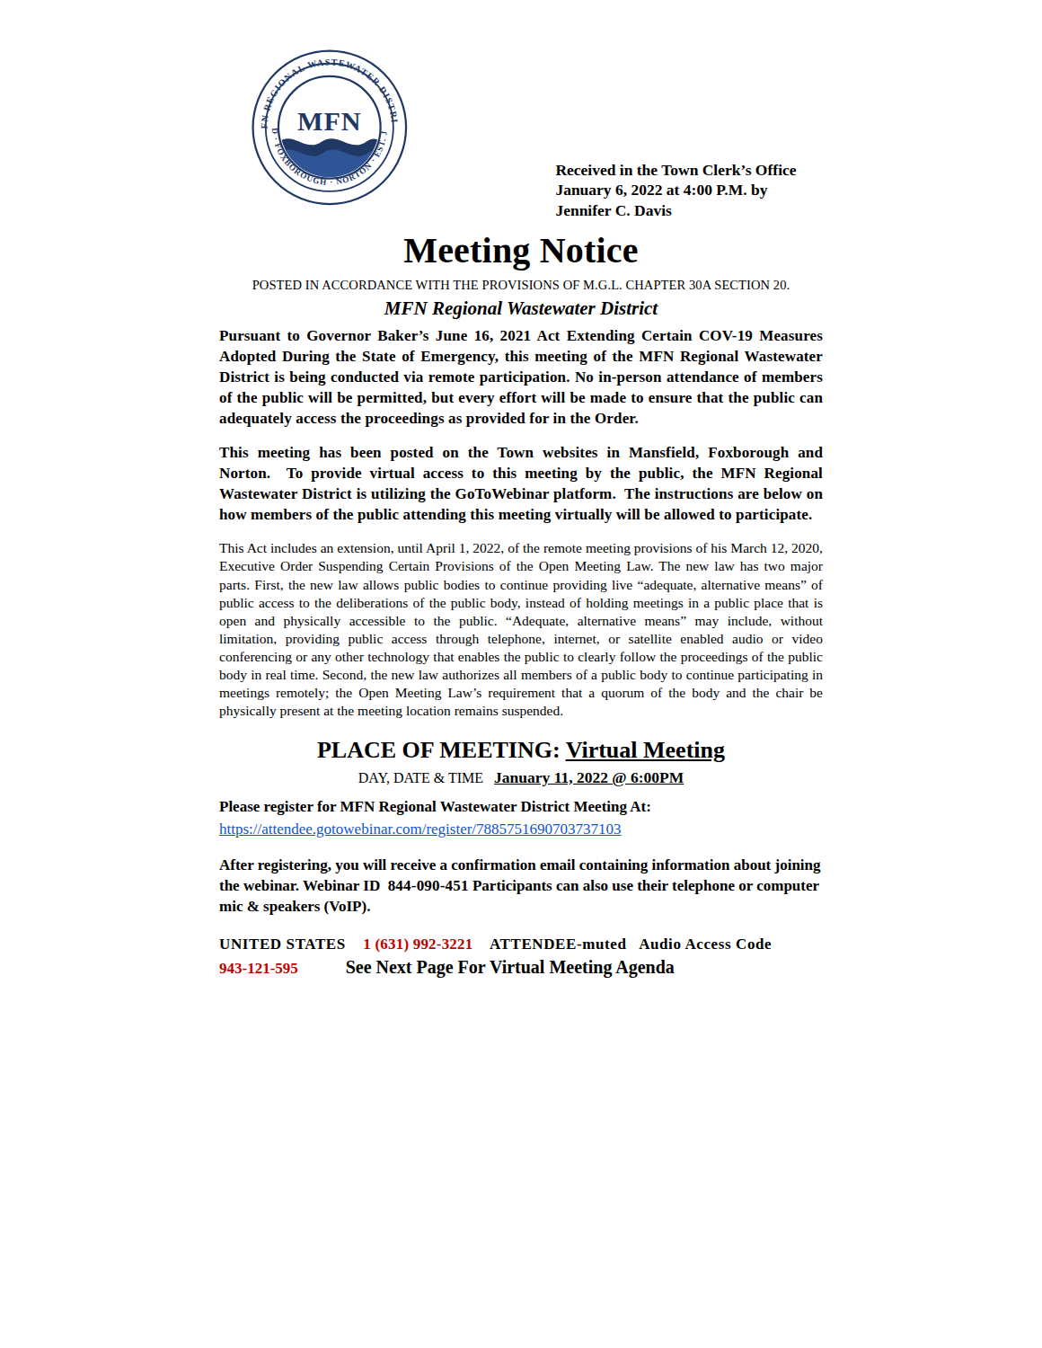MFN REGIONAL WASTEWATER DISTRICT MANSFIELD · FOXBOROUGH · NORTON · EST. JULY 1, 2014 MFN
Received in the Town Clerk’s Office
January 6, 2022 at 4:00 P.M. by
Jennifer C. Davis
Meeting Notice
POSTED IN ACCORDANCE WITH THE PROVISIONS OF M.G.L. CHAPTER 30A SECTION 20.
MFN Regional Wastewater District
Pursuant to Governor Baker’s June 16, 2021 Act Extending Certain COV-19 Measures Adopted During the State of Emergency, this meeting of the MFN Regional Wastewater District is being conducted via remote participation. No in-person attendance of members of the public will be permitted, but every effort will be made to ensure that the public can adequately access the proceedings as provided for in the Order.
This meeting has been posted on the Town websites in Mansfield, Foxborough and Norton. To provide virtual access to this meeting by the public, the MFN Regional Wastewater District is utilizing the GoToWebinar platform. The instructions are below on how members of the public attending this meeting virtually will be allowed to participate.
This Act includes an extension, until April 1, 2022, of the remote meeting provisions of his March 12, 2020, Executive Order Suspending Certain Provisions of the Open Meeting Law. The new law has two major parts. First, the new law allows public bodies to continue providing live “adequate, alternative means” of public access to the deliberations of the public body, instead of holding meetings in a public place that is open and physically accessible to the public. “Adequate, alternative means” may include, without limitation, providing public access through telephone, internet, or satellite enabled audio or video conferencing or any other technology that enables the public to clearly follow the proceedings of the public body in real time. Second, the new law authorizes all members of a public body to continue participating in meetings remotely; the Open Meeting Law’s requirement that a quorum of the body and the chair be physically present at the meeting location remains suspended.
PLACE OF MEETING: Virtual Meeting
DAY, DATE & TIME January 11, 2022 @ 6:00PM
Please register for MFN Regional Wastewater District Meeting At:
https://attendee.gotowebinar.com/register/7885751690703737103
After registering, you will receive a confirmation email containing information about joining the webinar. Webinar ID 844-090-451 Participants can also use their telephone or computer mic & speakers (VoIP).
UNITED STATES 1 (631) 992-3221 ATTENDEE-muted Audio Access Code
943-121-595 See Next Page For Virtual Meeting Agenda